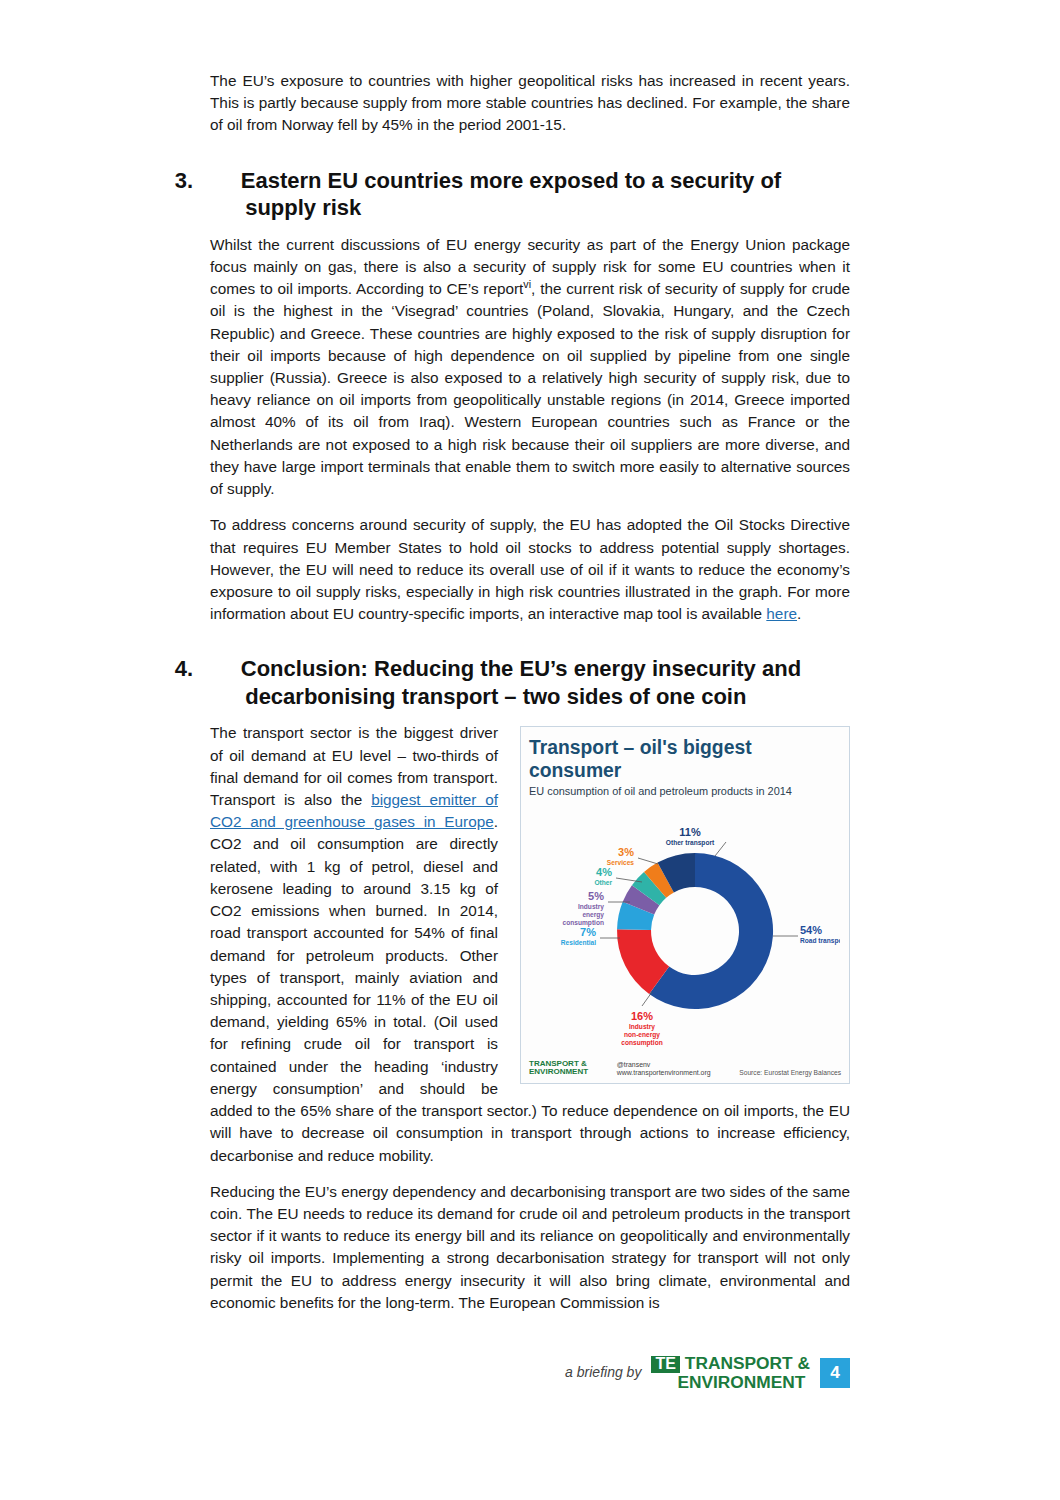The EU’s exposure to countries with higher geopolitical risks has increased in recent years. This is partly because supply from more stable countries has declined. For example, the share of oil from Norway fell by 45% in the period 2001-15.
3. Eastern EU countries more exposed to a security of supply risk
Whilst the current discussions of EU energy security as part of the Energy Union package focus mainly on gas, there is also a security of supply risk for some EU countries when it comes to oil imports. According to CE’s reportvi, the current risk of security of supply for crude oil is the highest in the ‘Visegrad’ countries (Poland, Slovakia, Hungary, and the Czech Republic) and Greece. These countries are highly exposed to the risk of supply disruption for their oil imports because of high dependence on oil supplied by pipeline from one single supplier (Russia). Greece is also exposed to a relatively high security of supply risk, due to heavy reliance on oil imports from geopolitically unstable regions (in 2014, Greece imported almost 40% of its oil from Iraq). Western European countries such as France or the Netherlands are not exposed to a high risk because their oil suppliers are more diverse, and they have large import terminals that enable them to switch more easily to alternative sources of supply.
To address concerns around security of supply, the EU has adopted the Oil Stocks Directive that requires EU Member States to hold oil stocks to address potential supply shortages. However, the EU will need to reduce its overall use of oil if it wants to reduce the economy’s exposure to oil supply risks, especially in high risk countries illustrated in the graph. For more information about EU country-specific imports, an interactive map tool is available here.
4. Conclusion: Reducing the EU’s energy insecurity and decarbonising transport – two sides of one coin
Transport – oil's biggest consumer
EU consumption of oil and petroleum products in 2014
54% Road transport 11% Other transport 3% Services 4% Other 5% Industry energy consumption 7% Residential 16% Industry non-energy consumption
TRANSPORT &
ENVIRONMENT
@transenv
www.transportenvironment.org
Source: Eurostat Energy Balances
The transport sector is the biggest driver of oil demand at EU level – two-thirds of final demand for oil comes from transport. Transport is also the biggest emitter of CO2 and greenhouse gases in Europe. CO2 and oil consumption are directly related, with 1 kg of petrol, diesel and kerosene leading to around 3.15 kg of CO2 emissions when burned. In 2014, road transport accounted for 54% of final demand for petroleum products. Other types of transport, mainly aviation and shipping, accounted for 11% of the EU oil demand, yielding 65% in total. (Oil used for refining crude oil for transport is contained under the heading ‘industry energy consumption’ and should be added to the 65% share of the transport sector.) To reduce dependence on oil imports, the EU will have to decrease oil consumption in transport through actions to increase efficiency, decarbonise and reduce mobility.
Reducing the EU’s energy dependency and decarbonising transport are two sides of the same coin. The EU needs to reduce its demand for crude oil and petroleum products in the transport sector if it wants to reduce its energy bill and its reliance on geopolitically and environmentally risky oil imports. Implementing a strong decarbonisation strategy for transport will not only permit the EU to address energy insecurity it will also bring climate, environmental and economic benefits for the long-term. The European Commission is
a briefing by
TETRANSPORT &
ENVIRONMENT
4